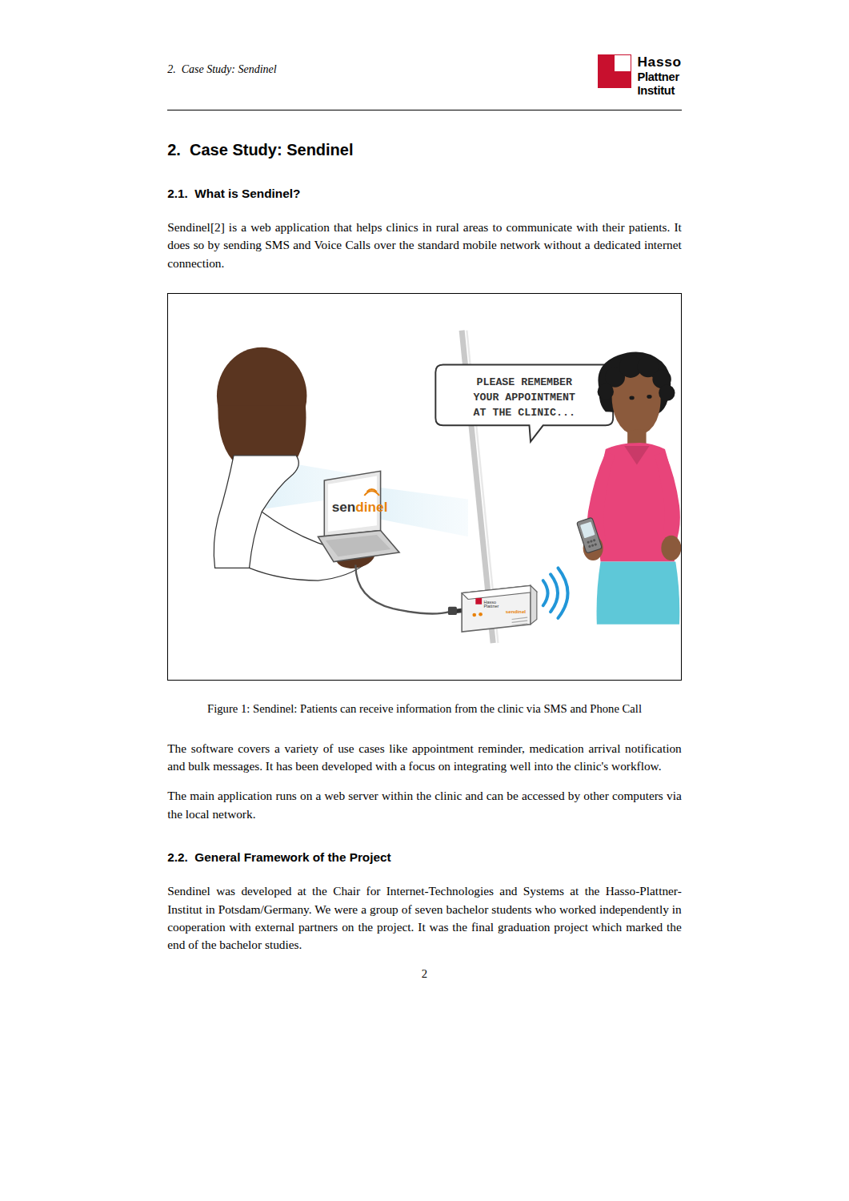2. Case Study: Sendinel
Hasso
Plattner
Institut
2. Case Study: Sendinel
2.1. What is Sendinel?
Sendinel[2] is a web application that helps clinics in rural areas to communicate with their patients. It does so by sending SMS and Voice Calls over the standard mobile network without a dedicated internet connection.
sen dinel Hasso Plattner sendinel PLEASE REMEMBER YOUR APPOINTMENT AT THE CLINIC...
Figure 1: Sendinel: Patients can receive information from the clinic via SMS and Phone Call
The software covers a variety of use cases like appointment reminder, medication arrival notification and bulk messages. It has been developed with a focus on integrating well into the clinic's workflow.
The main application runs on a web server within the clinic and can be accessed by other computers via the local network.
2.2. General Framework of the Project
Sendinel was developed at the Chair for Internet-Technologies and Systems at the Hasso-Plattner-Institut in Potsdam/Germany. We were a group of seven bachelor students who worked independently in cooperation with external partners on the project. It was the final graduation project which marked the end of the bachelor studies.
2